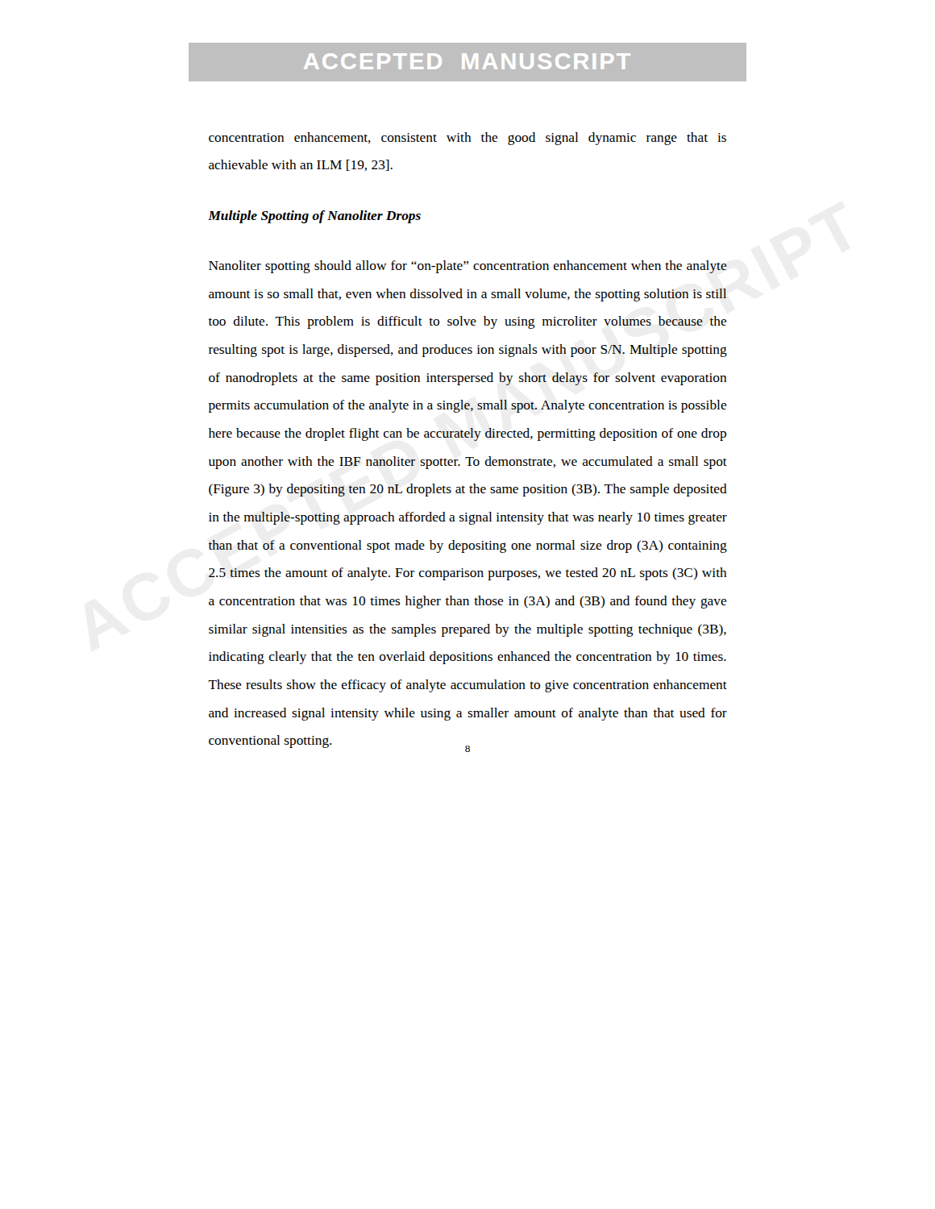ACCEPTED MANUSCRIPT
ACCEPTED MANUSCRIPT
concentration enhancement, consistent with the good signal dynamic range that is achievable with an ILM [19, 23].
Multiple Spotting of Nanoliter Drops
Nanoliter spotting should allow for “on-plate” concentration enhancement when the analyte amount is so small that, even when dissolved in a small volume, the spotting solution is still too dilute. This problem is difficult to solve by using microliter volumes because the resulting spot is large, dispersed, and produces ion signals with poor S/N. Multiple spotting of nanodroplets at the same position interspersed by short delays for solvent evaporation permits accumulation of the analyte in a single, small spot. Analyte concentration is possible here because the droplet flight can be accurately directed, permitting deposition of one drop upon another with the IBF nanoliter spotter. To demonstrate, we accumulated a small spot (Figure 3) by depositing ten 20 nL droplets at the same position (3B). The sample deposited in the multiple-spotting approach afforded a signal intensity that was nearly 10 times greater than that of a conventional spot made by depositing one normal size drop (3A) containing 2.5 times the amount of analyte. For comparison purposes, we tested 20 nL spots (3C) with a concentration that was 10 times higher than those in (3A) and (3B) and found they gave similar signal intensities as the samples prepared by the multiple spotting technique (3B), indicating clearly that the ten overlaid depositions enhanced the concentration by 10 times. These results show the efficacy of analyte accumulation to give concentration enhancement and increased signal intensity while using a smaller amount of analyte than that used for conventional spotting.
8